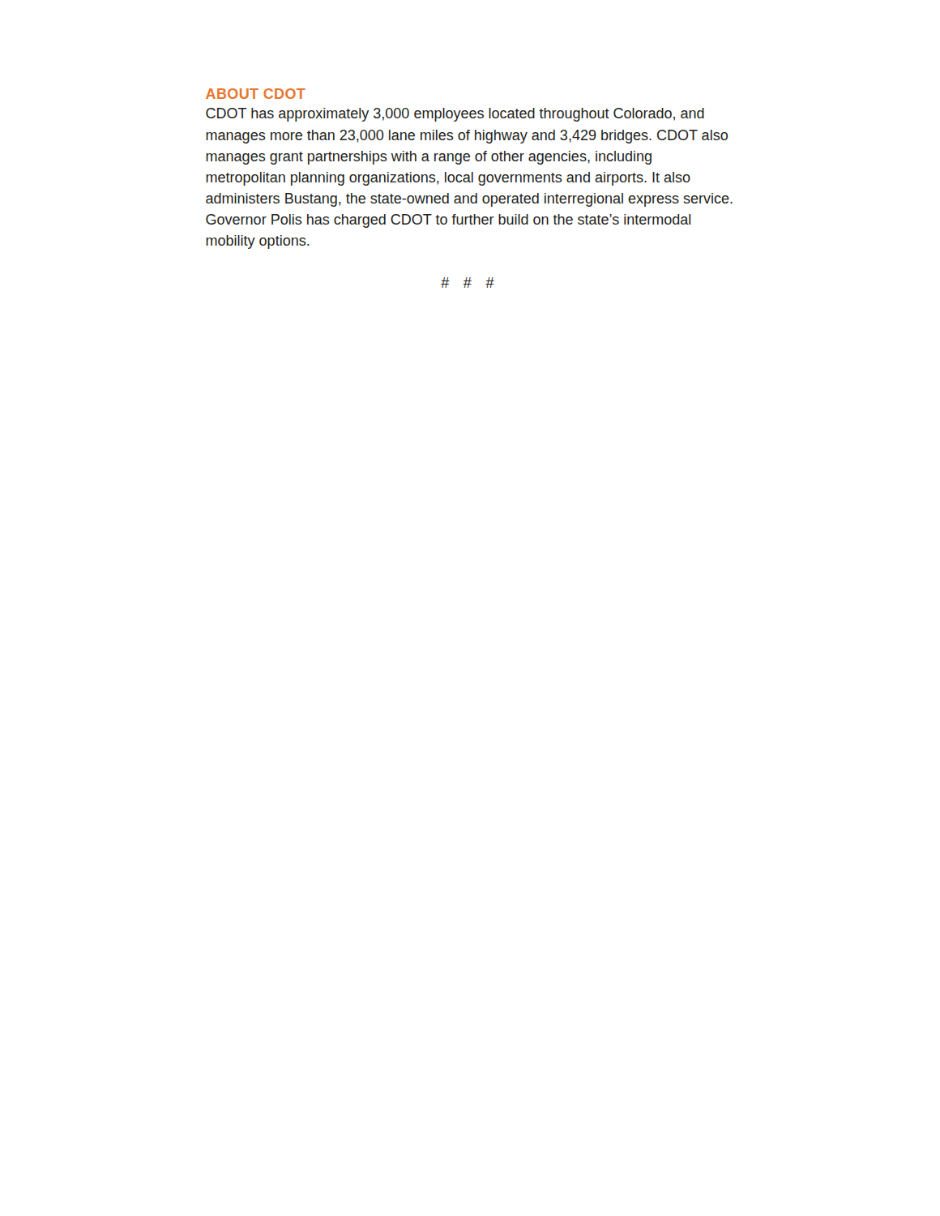ABOUT CDOT
CDOT has approximately 3,000 employees located throughout Colorado, and manages more than 23,000 lane miles of highway and 3,429 bridges. CDOT also manages grant partnerships with a range of other agencies, including metropolitan planning organizations, local governments and airports. It also administers Bustang, the state-owned and operated interregional express service. Governor Polis has charged CDOT to further build on the state’s intermodal mobility options.
# # #